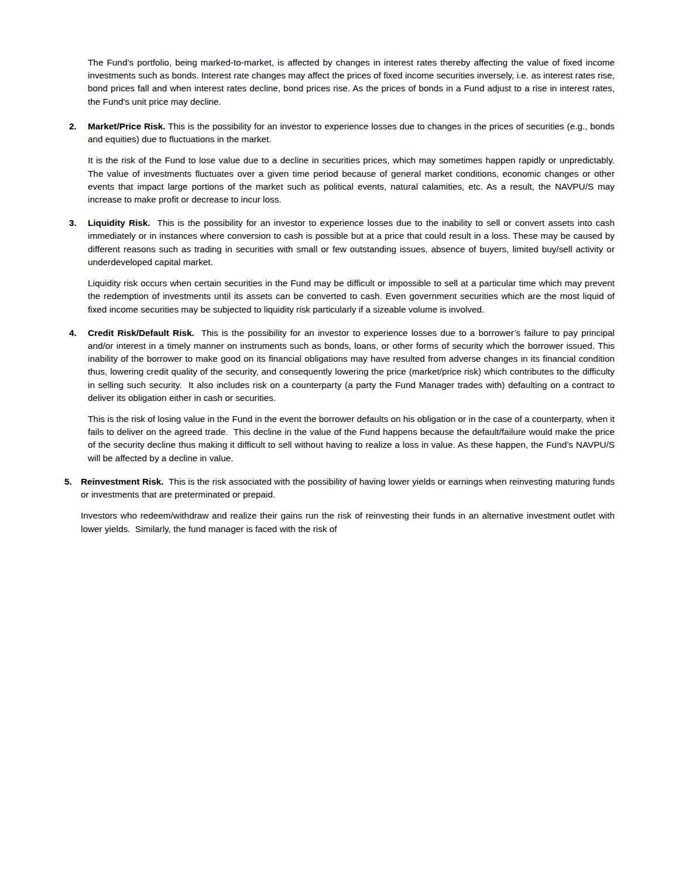The Fund’s portfolio, being marked-to-market, is affected by changes in interest rates thereby affecting the value of fixed income investments such as bonds. Interest rate changes may affect the prices of fixed income securities inversely, i.e. as interest rates rise, bond prices fall and when interest rates decline, bond prices rise. As the prices of bonds in a Fund adjust to a rise in interest rates, the Fund's unit price may decline.
Market/Price Risk. This is the possibility for an investor to experience losses due to changes in the prices of securities (e.g., bonds and equities) due to fluctuations in the market.
It is the risk of the Fund to lose value due to a decline in securities prices, which may sometimes happen rapidly or unpredictably. The value of investments fluctuates over a given time period because of general market conditions, economic changes or other events that impact large portions of the market such as political events, natural calamities, etc. As a result, the NAVPU/S may increase to make profit or decrease to incur loss.
Liquidity Risk. This is the possibility for an investor to experience losses due to the inability to sell or convert assets into cash immediately or in instances where conversion to cash is possible but at a price that could result in a loss. These may be caused by different reasons such as trading in securities with small or few outstanding issues, absence of buyers, limited buy/sell activity or underdeveloped capital market.
Liquidity risk occurs when certain securities in the Fund may be difficult or impossible to sell at a particular time which may prevent the redemption of investments until its assets can be converted to cash. Even government securities which are the most liquid of fixed income securities may be subjected to liquidity risk particularly if a sizeable volume is involved.
Credit Risk/Default Risk. This is the possibility for an investor to experience losses due to a borrower’s failure to pay principal and/or interest in a timely manner on instruments such as bonds, loans, or other forms of security which the borrower issued. This inability of the borrower to make good on its financial obligations may have resulted from adverse changes in its financial condition thus, lowering credit quality of the security, and consequently lowering the price (market/price risk) which contributes to the difficulty in selling such security. It also includes risk on a counterparty (a party the Fund Manager trades with) defaulting on a contract to deliver its obligation either in cash or securities.
This is the risk of losing value in the Fund in the event the borrower defaults on his obligation or in the case of a counterparty, when it fails to deliver on the agreed trade. This decline in the value of the Fund happens because the default/failure would make the price of the security decline thus making it difficult to sell without having to realize a loss in value. As these happen, the Fund’s NAVPU/S will be affected by a decline in value.
Reinvestment Risk. This is the risk associated with the possibility of having lower yields or earnings when reinvesting maturing funds or investments that are preterminated or prepaid.
Investors who redeem/withdraw and realize their gains run the risk of reinvesting their funds in an alternative investment outlet with lower yields. Similarly, the fund manager is faced with the risk of